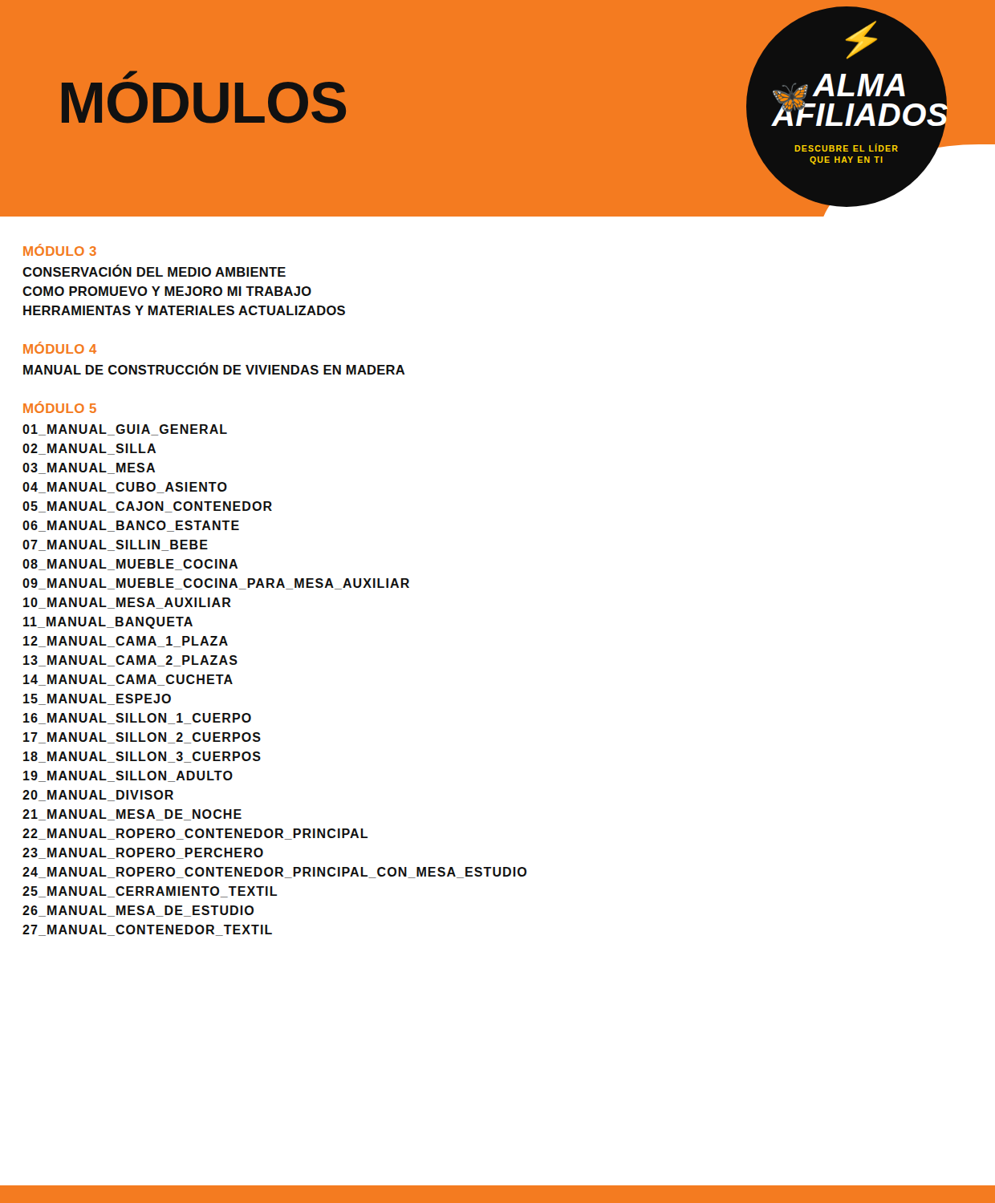MÓDULOS
⚡ 🦋
ALMA
AFILIADOS
DESCUBRE EL LÍDER
QUE HAY EN TI
MÓDULO 3
CONSERVACIÓN DEL MEDIO AMBIENTE
COMO PROMUEVO Y MEJORO MI TRABAJO
HERRAMIENTAS Y MATERIALES ACTUALIZADOS
MÓDULO 4
MANUAL DE CONSTRUCCIÓN DE VIVIENDAS EN MADERA
MÓDULO 5
01_MANUAL_GUIA_GENERAL
02_MANUAL_SILLA
03_MANUAL_MESA
04_MANUAL_CUBO_ASIENTO
05_MANUAL_CAJON_CONTENEDOR
06_MANUAL_BANCO_ESTANTE
07_MANUAL_SILLIN_BEBE
08_MANUAL_MUEBLE_COCINA
09_MANUAL_MUEBLE_COCINA_PARA_MESA_AUXILIAR
10_MANUAL_MESA_AUXILIAR
11_MANUAL_BANQUETA
12_MANUAL_CAMA_1_PLAZA
13_MANUAL_CAMA_2_PLAZAS
14_MANUAL_CAMA_CUCHETA
15_MANUAL_ESPEJO
16_MANUAL_SILLON_1_CUERPO
17_MANUAL_SILLON_2_CUERPOS
18_MANUAL_SILLON_3_CUERPOS
19_MANUAL_SILLON_ADULTO
20_MANUAL_DIVISOR
21_MANUAL_MESA_DE_NOCHE
22_MANUAL_ROPERO_CONTENEDOR_PRINCIPAL
23_MANUAL_ROPERO_PERCHERO
24_MANUAL_ROPERO_CONTENEDOR_PRINCIPAL_CON_MESA_ESTUDIO
25_MANUAL_CERRAMIENTO_TEXTIL
26_MANUAL_MESA_DE_ESTUDIO
27_MANUAL_CONTENEDOR_TEXTIL